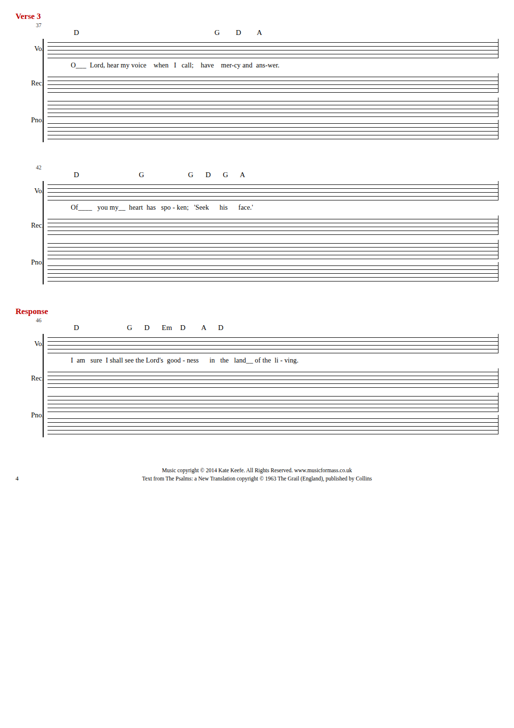Verse 3
37
D G D A
Vo.
O___ Lord, hear my voice when I call; have mer-cy and ans-wer.
Rec.
Pno.
42
D G G D G A
Vo.
Of____ you my__ heart has spo - ken; 'Seek his face.'
Rec.
Pno.
Response
46
D G D Em D A D
Vo.
I am sure I shall see the Lord's good - ness in the land__ of the li - ving.
Rec.
Pno.
4
Music copyright © 2014 Kate Keefe. All Rights Reserved. www.musicformass.co.uk
Text from The Psalms: a New Translation copyright © 1963 The Grail (England), published by Collins